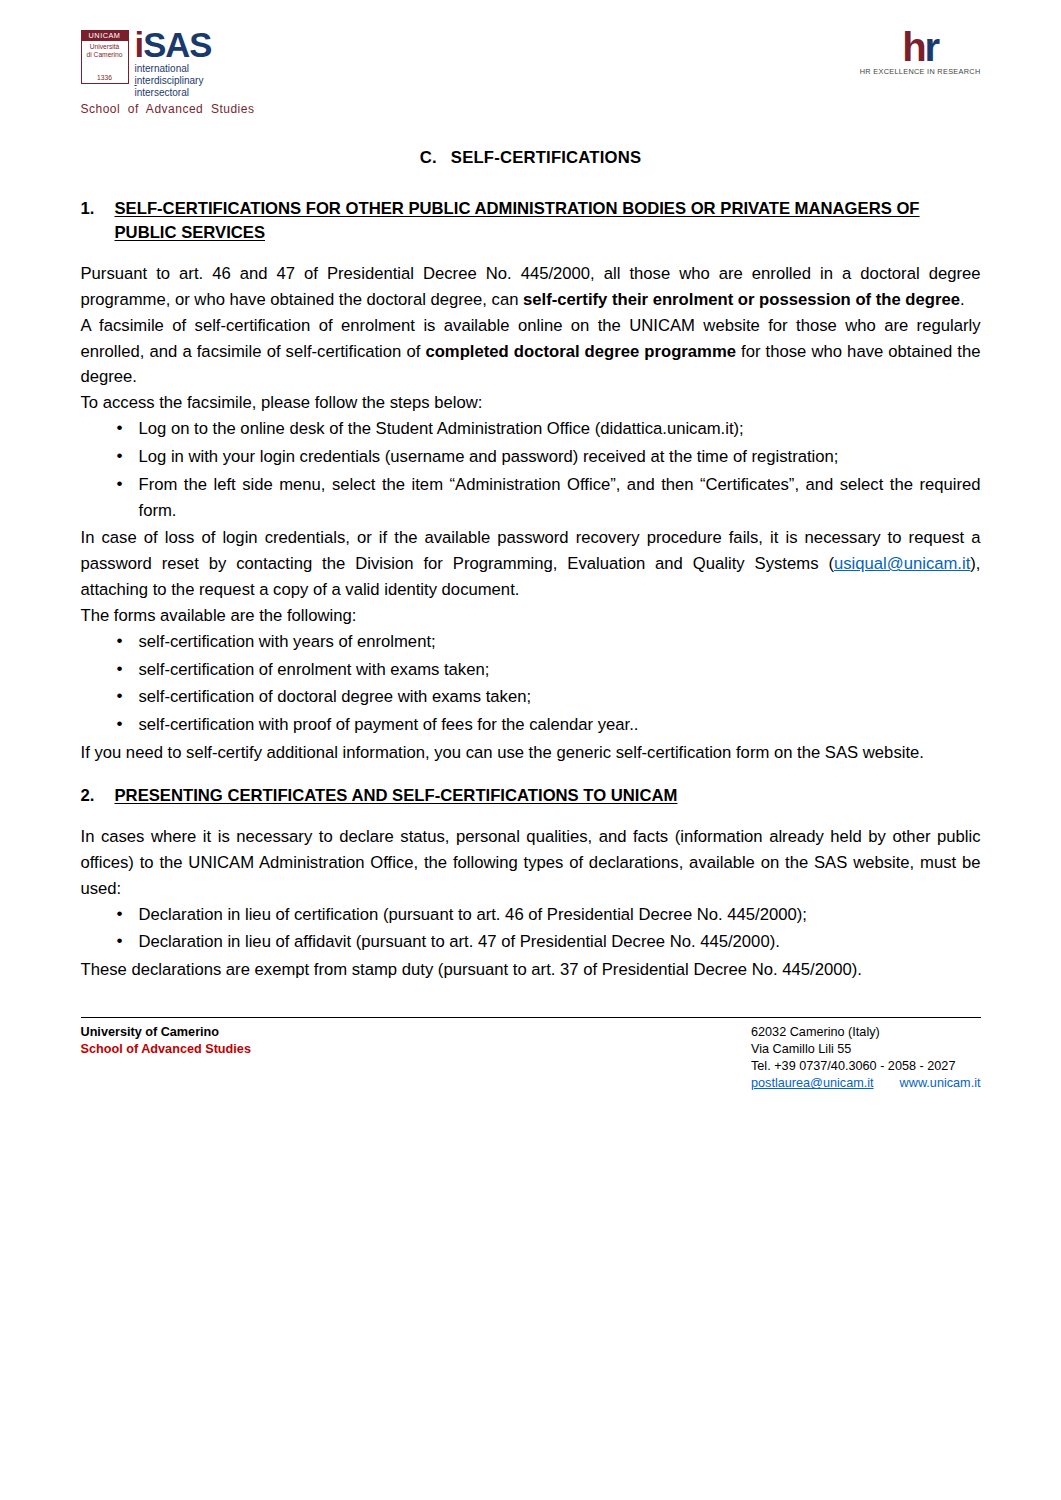UNICAM
Università
di Camerino
1336
i SAS
international
interdisciplinary
intersectoral
School of Advanced Studies
hr
HR EXCELLENCE IN RESEARCH
C. SELF-CERTIFICATIONS
1. SELF-CERTIFICATIONS FOR OTHER PUBLIC ADMINISTRATION BODIES OR PRIVATE MANAGERS OF PUBLIC SERVICES
Pursuant to art. 46 and 47 of Presidential Decree No. 445/2000, all those who are enrolled in a doctoral degree programme, or who have obtained the doctoral degree, can self-certify their enrolment or possession of the degree.
A facsimile of self-certification of enrolment is available online on the UNICAM website for those who are regularly enrolled, and a facsimile of self-certification of completed doctoral degree programme for those who have obtained the degree.
To access the facsimile, please follow the steps below:
Log on to the online desk of the Student Administration Office (didattica.unicam.it);
Log in with your login credentials (username and password) received at the time of registration;
From the left side menu, select the item “Administration Office”, and then “Certificates”, and select the required form.
In case of loss of login credentials, or if the available password recovery procedure fails, it is necessary to request a password reset by contacting the Division for Programming, Evaluation and Quality Systems (usiqual@unicam.it), attaching to the request a copy of a valid identity document.
The forms available are the following:
self-certification with years of enrolment;
self-certification of enrolment with exams taken;
self-certification of doctoral degree with exams taken;
self-certification with proof of payment of fees for the calendar year..
If you need to self-certify additional information, you can use the generic self-certification form on the SAS website.
2. PRESENTING CERTIFICATES AND SELF-CERTIFICATIONS TO UNICAM
In cases where it is necessary to declare status, personal qualities, and facts (information already held by other public offices) to the UNICAM Administration Office, the following types of declarations, available on the SAS website, must be used:
Declaration in lieu of certification (pursuant to art. 46 of Presidential Decree No. 445/2000);
Declaration in lieu of affidavit (pursuant to art. 47 of Presidential Decree No. 445/2000).
These declarations are exempt from stamp duty (pursuant to art. 37 of Presidential Decree No. 445/2000).
University of Camerino
School of Advanced Studies
62032 Camerino (Italy)
Via Camillo Lili 55
Tel. +39 0737/40.3060 - 2058 - 2027
postlaurea@unicam.it www.unicam.it